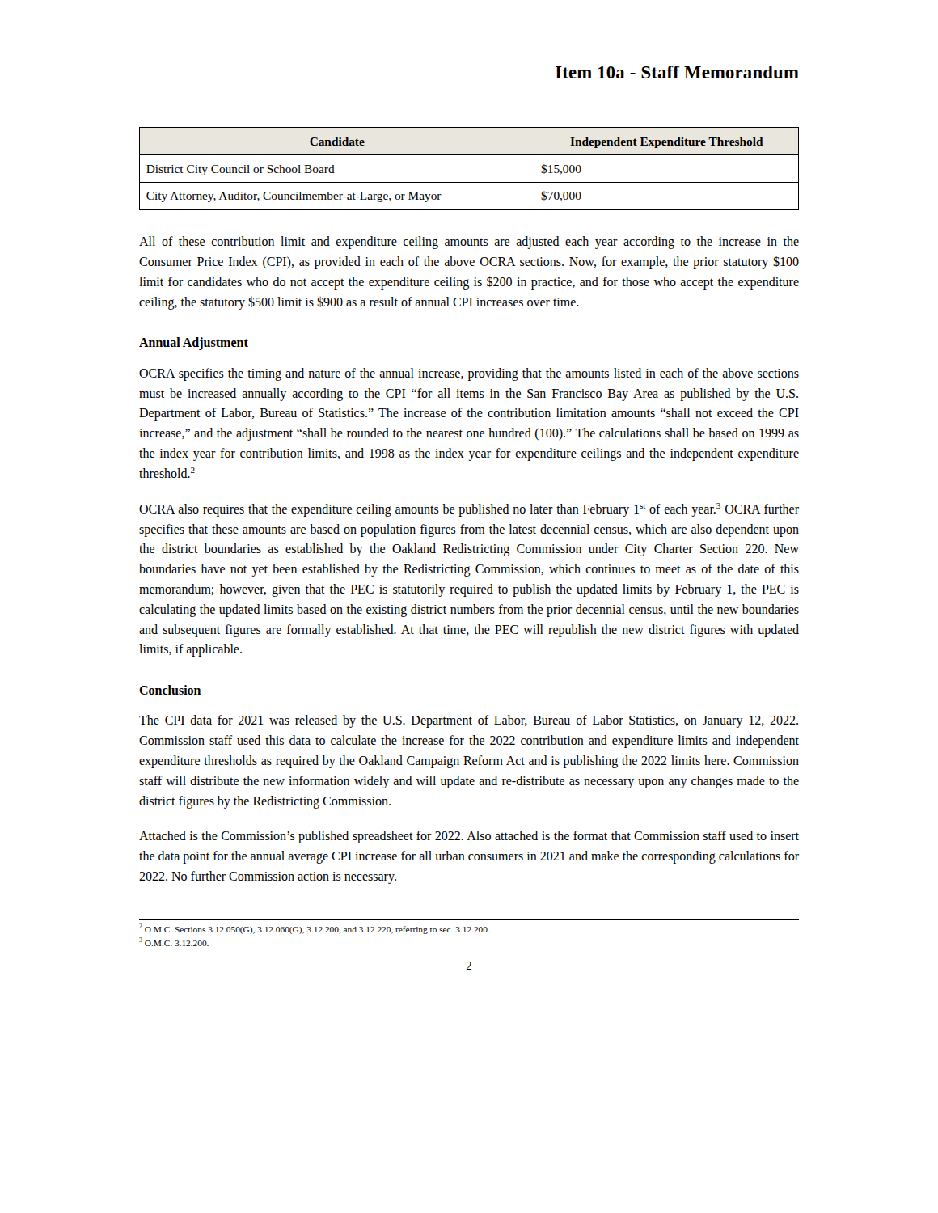Item 10a - Staff Memorandum
| Candidate | Independent Expenditure Threshold |
| --- | --- |
| District City Council or School Board | $15,000 |
| City Attorney, Auditor, Councilmember-at-Large, or Mayor | $70,000 |
All of these contribution limit and expenditure ceiling amounts are adjusted each year according to the increase in the Consumer Price Index (CPI), as provided in each of the above OCRA sections. Now, for example, the prior statutory $100 limit for candidates who do not accept the expenditure ceiling is $200 in practice, and for those who accept the expenditure ceiling, the statutory $500 limit is $900 as a result of annual CPI increases over time.
Annual Adjustment
OCRA specifies the timing and nature of the annual increase, providing that the amounts listed in each of the above sections must be increased annually according to the CPI “for all items in the San Francisco Bay Area as published by the U.S. Department of Labor, Bureau of Statistics.” The increase of the contribution limitation amounts “shall not exceed the CPI increase,” and the adjustment “shall be rounded to the nearest one hundred (100).” The calculations shall be based on 1999 as the index year for contribution limits, and 1998 as the index year for expenditure ceilings and the independent expenditure threshold.2
OCRA also requires that the expenditure ceiling amounts be published no later than February 1st of each year.3 OCRA further specifies that these amounts are based on population figures from the latest decennial census, which are also dependent upon the district boundaries as established by the Oakland Redistricting Commission under City Charter Section 220. New boundaries have not yet been established by the Redistricting Commission, which continues to meet as of the date of this memorandum; however, given that the PEC is statutorily required to publish the updated limits by February 1, the PEC is calculating the updated limits based on the existing district numbers from the prior decennial census, until the new boundaries and subsequent figures are formally established. At that time, the PEC will republish the new district figures with updated limits, if applicable.
Conclusion
The CPI data for 2021 was released by the U.S. Department of Labor, Bureau of Labor Statistics, on January 12, 2022. Commission staff used this data to calculate the increase for the 2022 contribution and expenditure limits and independent expenditure thresholds as required by the Oakland Campaign Reform Act and is publishing the 2022 limits here. Commission staff will distribute the new information widely and will update and re-distribute as necessary upon any changes made to the district figures by the Redistricting Commission.
Attached is the Commission’s published spreadsheet for 2022. Also attached is the format that Commission staff used to insert the data point for the annual average CPI increase for all urban consumers in 2021 and make the corresponding calculations for 2022. No further Commission action is necessary.
2 O.M.C. Sections 3.12.050(G), 3.12.060(G), 3.12.200, and 3.12.220, referring to sec. 3.12.200.
3 O.M.C. 3.12.200.
2